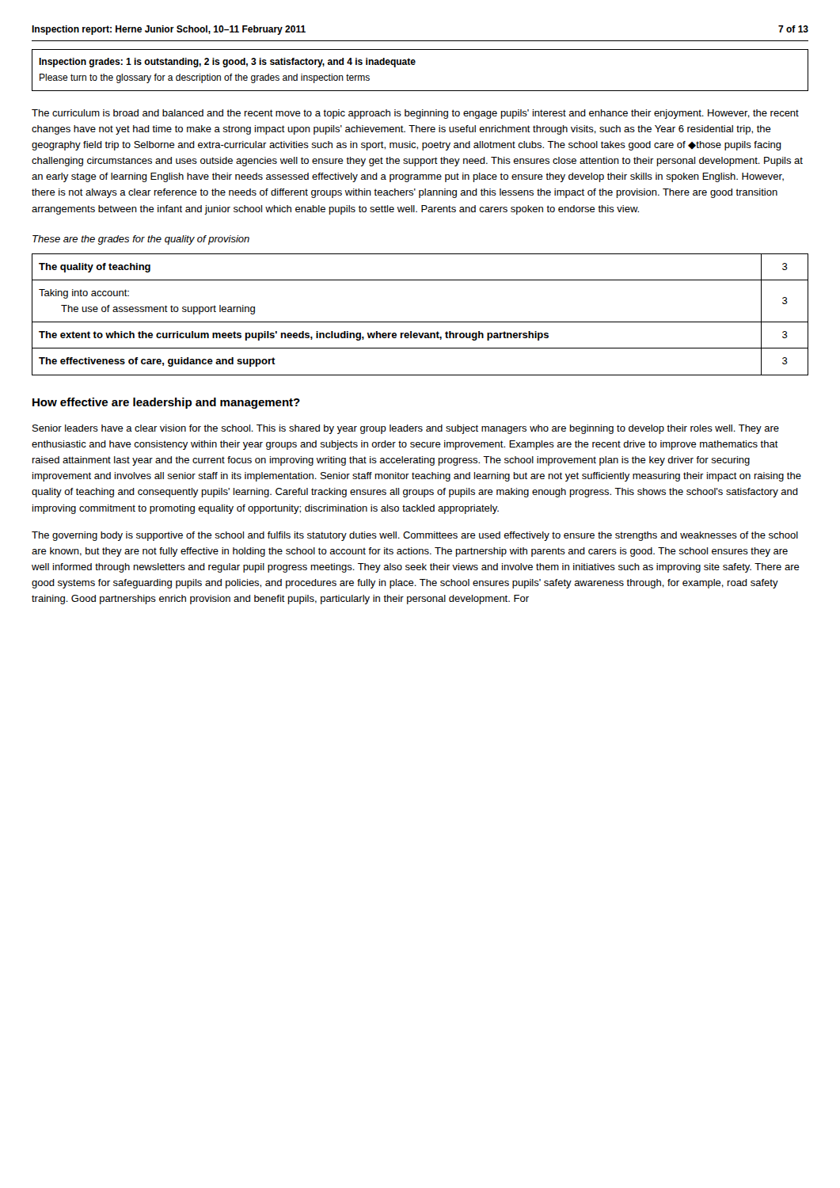Inspection report: Herne Junior School, 10–11 February 2011
7 of 13
Inspection grades: 1 is outstanding, 2 is good, 3 is satisfactory, and 4 is inadequate
Please turn to the glossary for a description of the grades and inspection terms
The curriculum is broad and balanced and the recent move to a topic approach is beginning to engage pupils' interest and enhance their enjoyment. However, the recent changes have not yet had time to make a strong impact upon pupils' achievement. There is useful enrichment through visits, such as the Year 6 residential trip, the geography field trip to Selborne and extra-curricular activities such as in sport, music, poetry and allotment clubs. The school takes good care of ◆those pupils facing challenging circumstances and uses outside agencies well to ensure they get the support they need. This ensures close attention to their personal development. Pupils at an early stage of learning English have their needs assessed effectively and a programme put in place to ensure they develop their skills in spoken English. However, there is not always a clear reference to the needs of different groups within teachers' planning and this lessens the impact of the provision. There are good transition arrangements between the infant and junior school which enable pupils to settle well. Parents and carers spoken to endorse this view.
These are the grades for the quality of provision
| The quality of teaching | 3 |
| Taking into account: The use of assessment to support learning | 3 |
| The extent to which the curriculum meets pupils' needs, including, where relevant, through partnerships | 3 |
| The effectiveness of care, guidance and support | 3 |
How effective are leadership and management?
Senior leaders have a clear vision for the school. This is shared by year group leaders and subject managers who are beginning to develop their roles well. They are enthusiastic and have consistency within their year groups and subjects in order to secure improvement. Examples are the recent drive to improve mathematics that raised attainment last year and the current focus on improving writing that is accelerating progress. The school improvement plan is the key driver for securing improvement and involves all senior staff in its implementation. Senior staff monitor teaching and learning but are not yet sufficiently measuring their impact on raising the quality of teaching and consequently pupils' learning. Careful tracking ensures all groups of pupils are making enough progress. This shows the school's satisfactory and improving commitment to promoting equality of opportunity; discrimination is also tackled appropriately.
The governing body is supportive of the school and fulfils its statutory duties well. Committees are used effectively to ensure the strengths and weaknesses of the school are known, but they are not fully effective in holding the school to account for its actions. The partnership with parents and carers is good. The school ensures they are well informed through newsletters and regular pupil progress meetings. They also seek their views and involve them in initiatives such as improving site safety. There are good systems for safeguarding pupils and policies, and procedures are fully in place. The school ensures pupils' safety awareness through, for example, road safety training. Good partnerships enrich provision and benefit pupils, particularly in their personal development. For